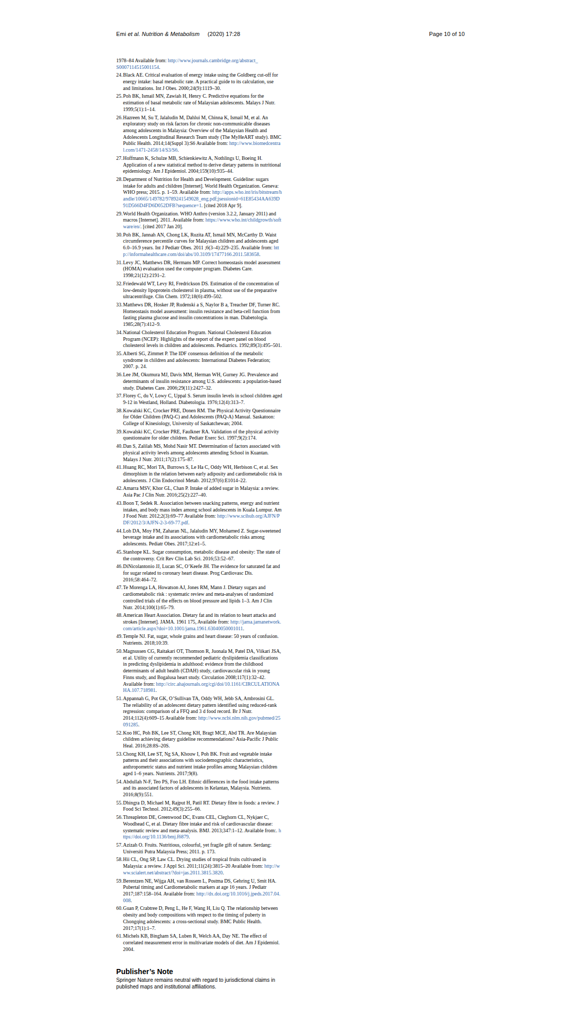Emi et al. Nutrition & Metabolism (2020) 17:28
Page 10 of 10
1978–84 Available from: http://www.journals.cambridge.org/abstract_
S0007114515001154.
Black AE. Critical evaluation of energy intake using the Goldberg cut-off for energy intake: basal metabolic rate. A practical guide to its calculation, use and limitations. Int J Obes. 2000;24(9):1119–30.
Poh BK, Ismail MN, Zawiah H, Henry C. Predictive equations for the estimation of basal metabolic rate of Malaysian adolescents. Malays J Nutr. 1999;5(1):1–14.
Hazreen M, Su T, Jalaludin M, Dahlui M, Chinna K, Ismail M, et al. An exploratory study on risk factors for chronic non-communicable diseases among adolescents in Malaysia: Overview of the Malaysian Health and Adolescents Longitudinal Research Team study (The MyHeART study). BMC Public Health. 2014;14(Suppl 3):S6 Available from: http://www.biomedcentral.com/1471-2458/14/S3/S6.
Hoffmann K, Schulze MB, Schienkiewitz A, Nothlings U, Boeing H. Application of a new statistical method to derive dietary patterns in nutritional epidemiology. Am J Epidemiol. 2004;159(10):935–44.
Department of Nutrition for Health and Development. Guideline: sugars intake for adults and children [Internet]. World Health Organization. Geneva: WHO press; 2015. p. 1–59. Available from: http://apps.who.int/iris/bitstream/handle/10665/149782/9789241549028_eng.pdf;jsessionid=61E85434AA639D91D566D4FD6D052DFB?sequence=1. [cited 2018 Apr 9].
World Health Organization. WHO Anthro (version 3.2.2, January 2011) and macros [Internet]. 2011. Available from: https://www.who.int/childgrowth/software/en/. [cited 2017 Jan 20].
Poh BK, Jannah AN, Chong LK, Ruzita AT, Ismail MN, McCarthy D. Waist circumference percentile curves for Malaysian children and adolescents aged 6.0–16.9 years. Int J Pediatr Obes. 2011 ;6(3–4):229–235. Available from: http://informahealthcare.com/doi/abs/10.3109/17477166.2011.583658.
Levy JC, Matthews DR, Hermans MP. Correct homeostasis model assessment (HOMA) evaluation used the computer program. Diabetes Care. 1998;21(12):2191–2.
Friedewald WT, Levy RI, Fredrickson DS. Estimation of the concentration of low-density lipoprotein cholesterol in plasma, without use of the preparative ultracentrifuge. Clin Chem. 1972;18(6):499–502.
Matthews DR, Hosker JP, Rudenski a S, Naylor B a, Treacher DF, Turner RC. Homeostasis model assessment: insulin resistance and beta-cell function from fasting plasma glucose and insulin concentrations in man. Diabetologia. 1985;28(7):412–9.
National Cholesterol Education Program. National Cholesterol Education Program (NCEP): Highlights of the report of the expert panel on blood cholesterol levels in children and adolescents. Pediatrics. 1992;89(3):495–501.
Alberti SG, Zimmet P. The IDF consensus definition of the metabolic syndrome in children and adolescents: International Diabetes Federation; 2007. p. 24.
Lee JM, Okumura MJ, Davis MM, Herman WH, Gurney JG. Prevalence and determinants of insulin resistance among U.S. adolescents: a population-based study. Diabetes Care. 2006;29(11):2427–32.
Florey C, du V, Lowy C, Uppal S. Serum insulin levels in school children aged 9-12 in Westland, Holland. Diabetologia. 1976;12(4):313–7.
Kowalski KC, Crocker PRE, Donen RM. The Physical Activity Questionnaire for Older Children (PAQ-C) and Adolescents (PAQ-A) Manual. Saskatoon: College of Kinesiology, University of Saskatchewan; 2004.
Kowalski KC, Crocker PRE, Faulkner RA. Validation of the physical activity questionnaire for older children. Pediatr Exerc Sci. 1997;9(2):174.
Dan S, Zalilah MS, Mohd Nasir MT. Determination of factors associated with physical activity levels among adolescents attending School in Kuantan. Malays J Nutr. 2011;17(2):175–87.
Huang RC, Mori TA, Burrows S, Le Ha C, Oddy WH, Herbison C, et al. Sex dimorphism in the relation between early adiposity and cardiometabolic risk in adolescents. J Clin Endocrinol Metab. 2012;97(6):E1014–22.
Amarra MSV, Khor GL, Chan P. Intake of added sugar in Malaysia: a review. Asia Pac J Clin Nutr. 2016;25(2):227–40.
Boon T, Sedek R. Association between snacking patterns, energy and nutrient intakes, and body mass index among school adolescents in Kuala Lumpur. Am J Food Nutr. 2012;2(3):69–77 Available from: http://www.scihub.org/AJFN/PDF/2012/3/AJFN-2-3-69-77.pdf.
Loh DA, Moy FM, Zaharan NL, Jalaludin MY, Mohamed Z. Sugar-sweetened beverage intake and its associations with cardiometabolic risks among adolescents. Pediatr Obes. 2017;12:e1–5.
Stanhope KL. Sugar consumption, metabolic disease and obesity: The state of the controversy. Crit Rev Clin Lab Sci. 2016;53:52–67.
DiNicolantonio JJ, Lucan SC, O’Keefe JH. The evidence for saturated fat and for sugar related to coronary heart disease. Prog Cardiovasc Dis. 2016;58:464–72.
Te Morenga LA, Howatson AJ, Jones RM, Mann J. Dietary sugars and cardiometabolic risk : systematic review and meta-analyses of randomized controlled trials of the effects on blood pressure and lipids 1–3. Am J Clin Nutr. 2014;100(1):65–79.
American Heart Association. Dietary fat and its relation to heart attacks and strokes [Internet]. JAMA. 1961 175, Available from: http://jama.jamanetwork.com/article.aspx?doi=10.1001/jama.1961.63040050001011.
Temple NJ. Fat, sugar, whole grains and heart disease: 50 years of confusion. Nutrients. 2018;10:39.
Magnussen CG, Raitakari OT, Thomson R, Juonala M, Patel DA, Viikari JSA, et al. Utility of currently recommended pediatric dyslipidemia classifications in predicting dyslipidemia in adulthood: evidence from the childhood determinants of adult health (CDAH) study, cardiovascular risk in young Finns study, and Bogalusa heart study. Circulation 2008;117(1):32–42. Available from: http://circ.ahajournals.org/cgi/doi/10.1161/CIRCULATIONAHA.107.718981.
Appannah G, Pot GK, O’Sullivan TA, Oddy WH, Jebb SA, Ambrosini GL. The reliability of an adolescent dietary pattern identified using reduced-rank regression: comparison of a FFQ and 3 d food record. Br J Nutr. 2014;112(4):609–15 Available from: http://www.ncbi.nlm.nih.gov/pubmed/25091285.
Koo HC, Poh BK, Lee ST, Chong KH, Bragt MCE, Abd TR. Are Malaysian children achieving dietary guideline recommendations? Asia-Pacific J Public Heal. 2016;28:8S–20S.
Chong KH, Lee ST, Ng SA, Khouw I, Poh BK. Fruit and vegetable intake patterns and their associations with sociodemographic characteristics, anthropometric status and nutrient intake profiles among Malaysian children aged 1–6 years. Nutrients. 2017;9(8).
Abdullah N-F, Teo PS, Foo LH. Ethnic differences in the food intake patterns and its associated factors of adolescents in Kelantan, Malaysia. Nutrients. 2016;8(9):551.
Dhingra D, Michael M, Rajput H, Patil RT. Dietary fibre in foods: a review. J Food Sci Technol. 2012;49(3):255–66.
Threapleton DE, Greenwood DC, Evans CEL, Cleghorn CL, Nykjaer C, Woodhead C, et al. Dietary fibre intake and risk of cardiovascular disease: systematic review and meta-analysis. BMJ. 2013;347:1–12. Available from:. https://doi.org/10.1136/bmj.f6879.
Azizah O. Fruits. Nutritious, colourful, yet fragile gift of nature. Serdang: Universiti Putra Malaysia Press; 2011. p. 173.
Hii CL, Ong SP, Law CL. Drying studies of tropical fruits cultivated in Malaysia: a review. J Appl Sci. 2011;11(24):3815–20 Available from: http://www.scialert.net/abstract/?doi=jas.2011.3815.3820.
Berentzen NE, Wijga AH, van Rossem L, Postma DS, Gehring U, Smit HA. Pubertal timing and Cardiometabolic markers at age 16 years. J Pediatr 2017;187:158–164. Available from: http://dx.doi.org/10.1016/j.jpeds.2017.04.008.
Guan P, Crabtree D, Peng L, He F, Wang H, Liu Q. The relationship between obesity and body compositions with respect to the timing of puberty in Chongqing adolescents: a cross-sectional study. BMC Public Health. 2017;17(1):1–7.
Michels KB, Bingham SA, Luben R, Welch AA, Day NE. The effect of correlated measurement error in multivariate models of diet. Am J Epidemiol. 2004.
Publisher’s Note
Springer Nature remains neutral with regard to jurisdictional claims in published maps and institutional affiliations.